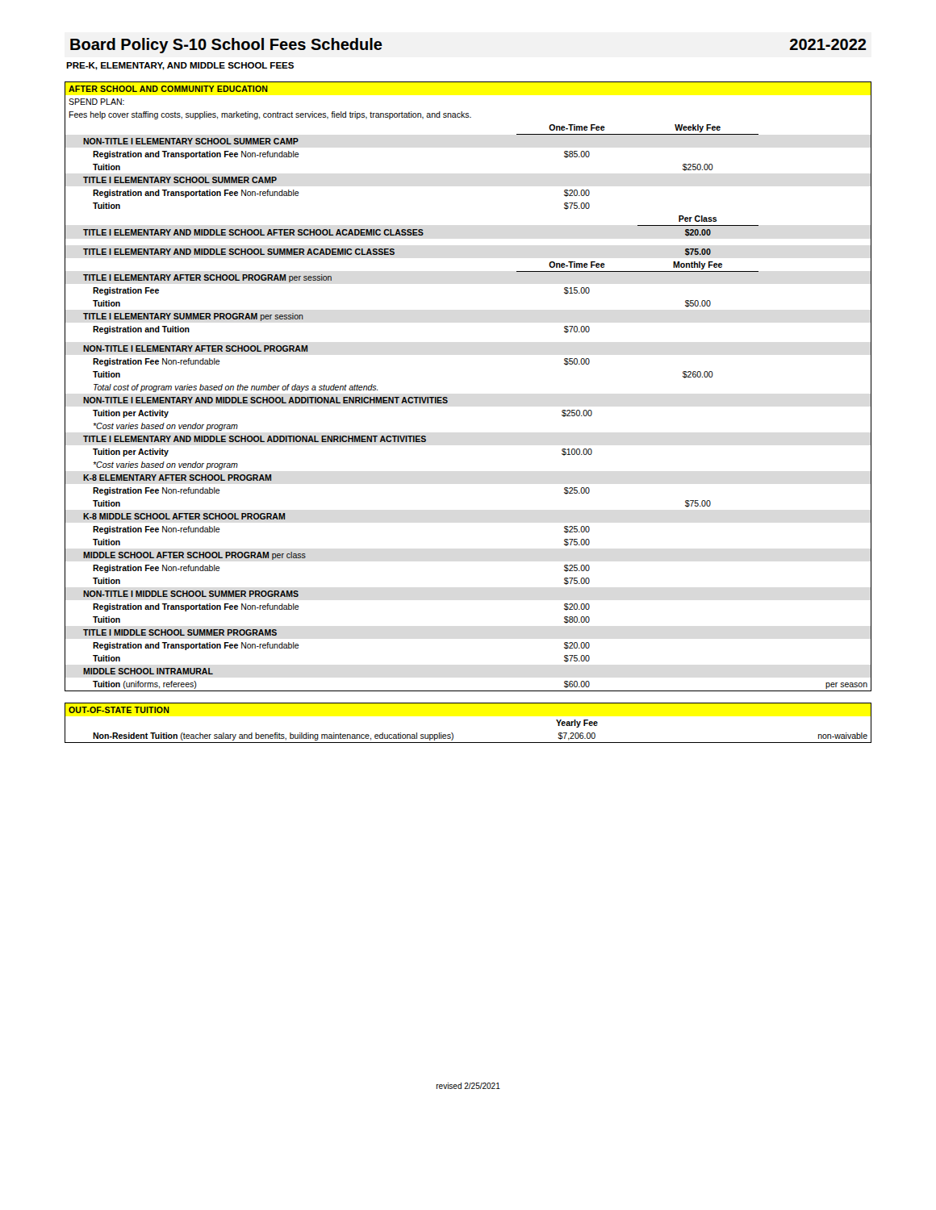Board Policy S-10 School Fees Schedule
2021-2022
PRE-K, ELEMENTARY, AND MIDDLE SCHOOL FEES
| AFTER SCHOOL AND COMMUNITY EDUCATION |
| SPEND PLAN: |
| Fees help cover staffing costs, supplies, marketing, contract services, field trips, transportation, and snacks. |
| | One-Time Fee | Weekly Fee | |
| NON-TITLE I ELEMENTARY SCHOOL SUMMER CAMP | | | |
| Registration and Transportation Fee Non-refundable | $85.00 | | |
| Tuition | | $250.00 | |
| TITLE I ELEMENTARY SCHOOL SUMMER CAMP | | | |
| Registration and Transportation Fee Non-refundable | $20.00 | | |
| Tuition | $75.00 | | |
| | | Per Class | |
| TITLE I ELEMENTARY AND MIDDLE SCHOOL AFTER SCHOOL ACADEMIC CLASSES | | $20.00 | |
| TITLE I ELEMENTARY AND MIDDLE SCHOOL SUMMER ACADEMIC CLASSES | | $75.00 | |
| | One-Time Fee | Monthly Fee | |
| TITLE I ELEMENTARY AFTER SCHOOL PROGRAM per session | | | |
| Registration Fee | $15.00 | | |
| Tuition | | $50.00 | |
| TITLE I ELEMENTARY SUMMER PROGRAM per session | | | |
| Registration and Tuition | $70.00 | | |
| NON-TITLE I ELEMENTARY AFTER SCHOOL PROGRAM | | | |
| Registration Fee Non-refundable | $50.00 | | |
| Tuition | | $260.00 | |
| Total cost of program varies based on the number of days a student attends. | | | |
| NON-TITLE I ELEMENTARY AND MIDDLE SCHOOL ADDITIONAL ENRICHMENT ACTIVITIES | | | |
| Tuition per Activity | $250.00 | | |
| *Cost varies based on vendor program | | | |
| TITLE I ELEMENTARY AND MIDDLE SCHOOL ADDITIONAL ENRICHMENT ACTIVITIES | | | |
| Tuition per Activity | $100.00 | | |
| *Cost varies based on vendor program | | | |
| K-8 ELEMENTARY AFTER SCHOOL PROGRAM | | | |
| Registration Fee Non-refundable | $25.00 | | |
| Tuition | | $75.00 | |
| K-8 MIDDLE SCHOOL AFTER SCHOOL PROGRAM | | | |
| Registration Fee Non-refundable | $25.00 | | |
| Tuition | $75.00 | | |
| MIDDLE SCHOOL AFTER SCHOOL PROGRAM per class | | | |
| Registration Fee Non-refundable | $25.00 | | |
| Tuition | $75.00 | | |
| NON-TITLE I MIDDLE SCHOOL SUMMER PROGRAMS | | | |
| Registration and Transportation Fee Non-refundable | $20.00 | | |
| Tuition | $80.00 | | |
| TITLE I MIDDLE SCHOOL SUMMER PROGRAMS | | | |
| Registration and Transportation Fee Non-refundable | $20.00 | | |
| Tuition | $75.00 | | |
| MIDDLE SCHOOL INTRAMURAL | | | |
| Tuition (uniforms, referees) | $60.00 | | per season |
| OUT-OF-STATE TUITION |
| | Yearly Fee | | |
| Non-Resident Tuition (teacher salary and benefits, building maintenance, educational supplies) | $7,206.00 | | non-waivable |
revised 2/25/2021